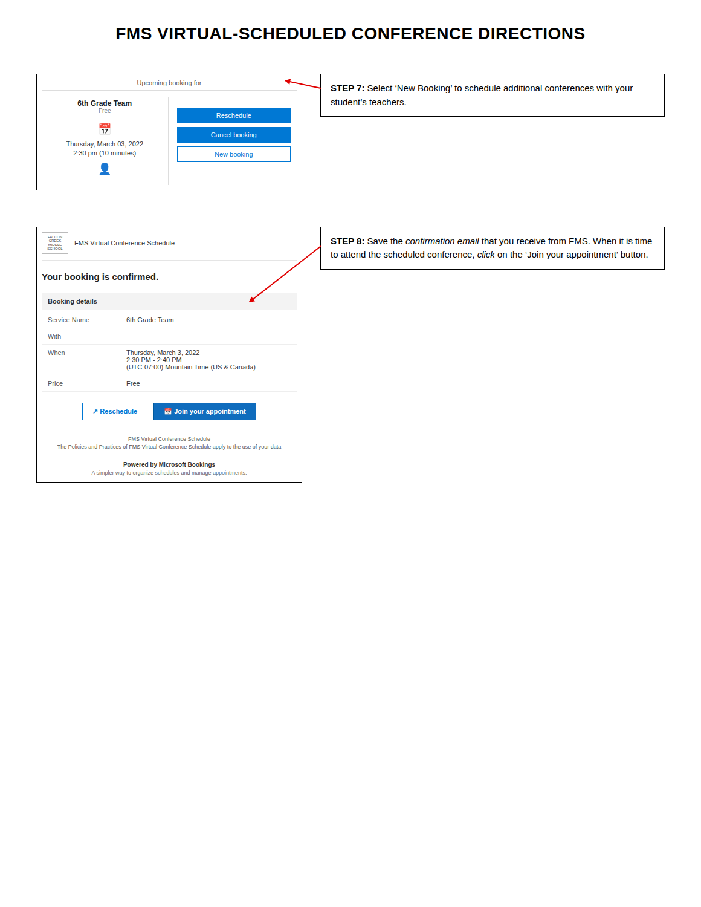FMS VIRTUAL-SCHEDULED CONFERENCE DIRECTIONS
Upcoming booking for
6th Grade Team
Free
📅
Thursday, March 03, 2022
2:30 pm (10 minutes)
👤
Reschedule
Cancel booking
New booking
STEP 7: Select ‘New Booking’ to schedule additional conferences with your student’s teachers.
FALCON CREEK
MIDDLE SCHOOL
FMS Virtual Conference Schedule
Your booking is confirmed.
Booking details
| Service Name | 6th Grade Team |
| With | |
| When | Thursday, March 3, 2022 2:30 PM - 2:40 PM (UTC-07:00) Mountain Time (US & Canada) |
| Price | Free |
↗ Reschedule
📅 Join your appointment
FMS Virtual Conference Schedule
The Policies and Practices of FMS Virtual Conference Schedule apply to the use of your data
Powered by Microsoft Bookings
A simpler way to organize schedules and manage appointments.
STEP 8: Save the confirmation email that you receive from FMS. When it is time to attend the scheduled conference, click on the ‘Join your appointment’ button.